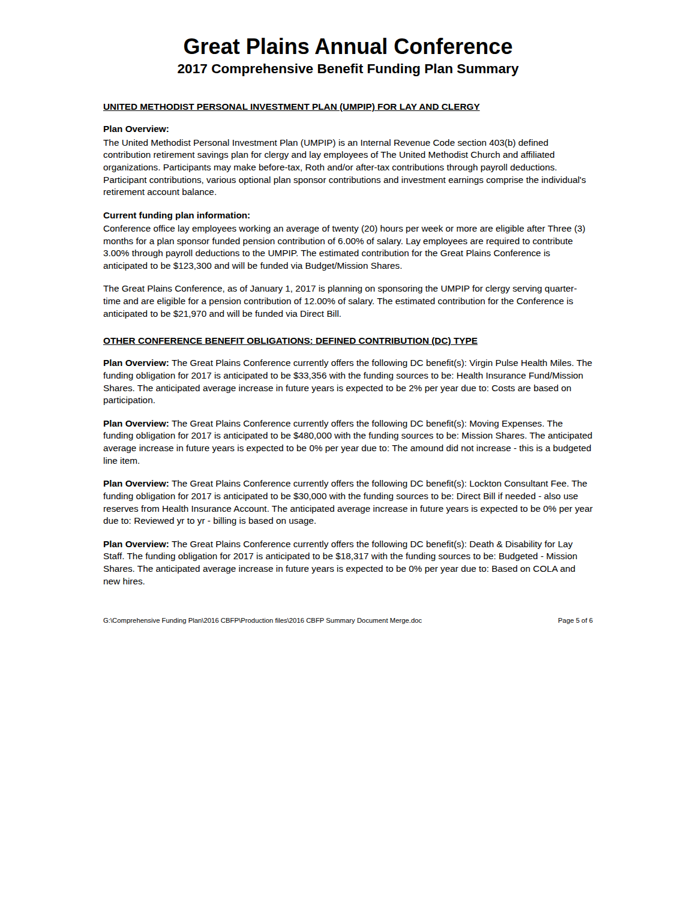Great Plains Annual Conference
2017 Comprehensive Benefit Funding Plan Summary
UNITED METHODIST PERSONAL INVESTMENT PLAN (UMPIP) FOR LAY AND CLERGY
Plan Overview:
The United Methodist Personal Investment Plan (UMPIP) is an Internal Revenue Code section 403(b) defined contribution retirement savings plan for clergy and lay employees of The United Methodist Church and affiliated organizations. Participants may make before-tax, Roth and/or after-tax contributions through payroll deductions. Participant contributions, various optional plan sponsor contributions and investment earnings comprise the individual's retirement account balance.
Current funding plan information:
Conference office lay employees working an average of twenty (20) hours per week or more are eligible after Three (3) months for a plan sponsor funded pension contribution of 6.00% of salary. Lay employees are required to contribute 3.00% through payroll deductions to the UMPIP. The estimated contribution for the Great Plains Conference is anticipated to be $123,300 and will be funded via Budget/Mission Shares.
The Great Plains Conference, as of January 1, 2017 is planning on sponsoring the UMPIP for clergy serving quarter-time and are eligible for a pension contribution of 12.00% of salary. The estimated contribution for the Conference is anticipated to be $21,970 and will be funded via Direct Bill.
OTHER CONFERENCE BENEFIT OBLIGATIONS: DEFINED CONTRIBUTION (DC) TYPE
Plan Overview: The Great Plains Conference currently offers the following DC benefit(s): Virgin Pulse Health Miles. The funding obligation for 2017 is anticipated to be $33,356 with the funding sources to be: Health Insurance Fund/Mission Shares. The anticipated average increase in future years is expected to be 2% per year due to: Costs are based on participation.
Plan Overview: The Great Plains Conference currently offers the following DC benefit(s): Moving Expenses. The funding obligation for 2017 is anticipated to be $480,000 with the funding sources to be: Mission Shares. The anticipated average increase in future years is expected to be 0% per year due to: The amound did not increase - this is a budgeted line item.
Plan Overview: The Great Plains Conference currently offers the following DC benefit(s): Lockton Consultant Fee. The funding obligation for 2017 is anticipated to be $30,000 with the funding sources to be: Direct Bill if needed - also use reserves from Health Insurance Account. The anticipated average increase in future years is expected to be 0% per year due to: Reviewed yr to yr - billing is based on usage.
Plan Overview: The Great Plains Conference currently offers the following DC benefit(s): Death & Disability for Lay Staff. The funding obligation for 2017 is anticipated to be $18,317 with the funding sources to be: Budgeted - Mission Shares. The anticipated average increase in future years is expected to be 0% per year due to: Based on COLA and new hires.
G:\Comprehensive Funding Plan\2016 CBFP\Production files\2016 CBFP Summary Document Merge.doc Page 5 of 6